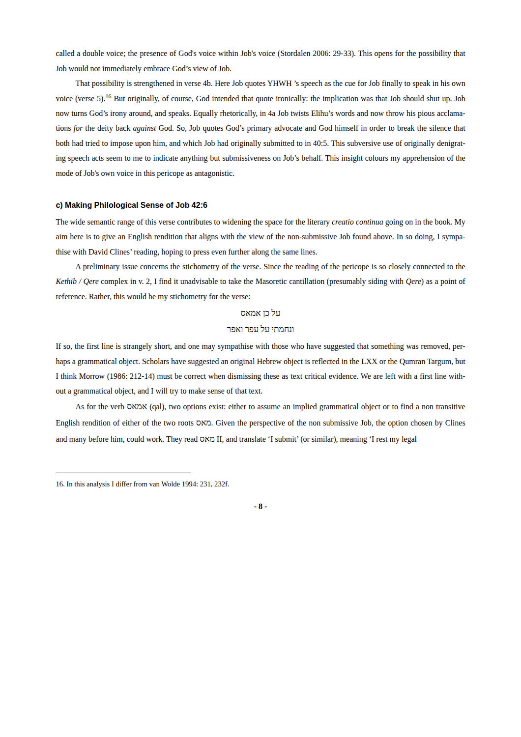called a double voice; the presence of God's voice within Job's voice (Stordalen 2006: 29-33). This opens for the possibility that Job would not immediately embrace God’s view of Job.
That possibility is strengthened in verse 4b. Here Job quotes YHWH ’s speech as the cue for Job finally to speak in his own voice (verse 5).16 But originally, of course, God intended that quote ironically: the implication was that Job should shut up. Job now turns God’s irony around, and speaks. Equally rhetorically, in 4a Job twists Elihu’s words and now throw his pious acclamations for the deity back against God. So, Job quotes God’s primary advocate and God himself in order to break the silence that both had tried to impose upon him, and which Job had originally submitted to in 40:5. This subversive use of originally denigrating speech acts seem to me to indicate anything but submissiveness on Job’s behalf. This insight colours my apprehension of the mode of Job's own voice in this pericope as antagonistic.
c) Making Philological Sense of Job 42:6
The wide semantic range of this verse contributes to widening the space for the literary creatio continua going on in the book. My aim here is to give an English rendition that aligns with the view of the non-submissive Job found above. In so doing, I sympathise with David Clines’ reading, hoping to press even further along the same lines.
A preliminary issue concerns the stichometry of the verse. Since the reading of the pericope is so closely connected to the Kethib / Qere complex in v. 2, I find it unadvisable to take the Masoretic cantillation (presumably siding with Qere) as a point of reference. Rather, this would be my stichometry for the verse:
על כן אמאס
ונחמתי על עפר ואפר
If so, the first line is strangely short, and one may sympathise with those who have suggested that something was removed, perhaps a grammatical object. Scholars have suggested an original Hebrew object is reflected in the LXX or the Qumran Targum, but I think Morrow (1986: 212-14) must be correct when dismissing these as text critical evidence. We are left with a first line without a grammatical object, and I will try to make sense of that text.
As for the verb אמאס (qal), two options exist: either to assume an implied grammatical object or to find a non transitive English rendition of either of the two roots מאס. Given the perspective of the non submissive Job, the option chosen by Clines and many before him, could work. They read מאס II, and translate ‘I submit’ (or similar), meaning ‘I rest my legal
16. In this analysis I differ from van Wolde 1994: 231, 232f.
- 8 -